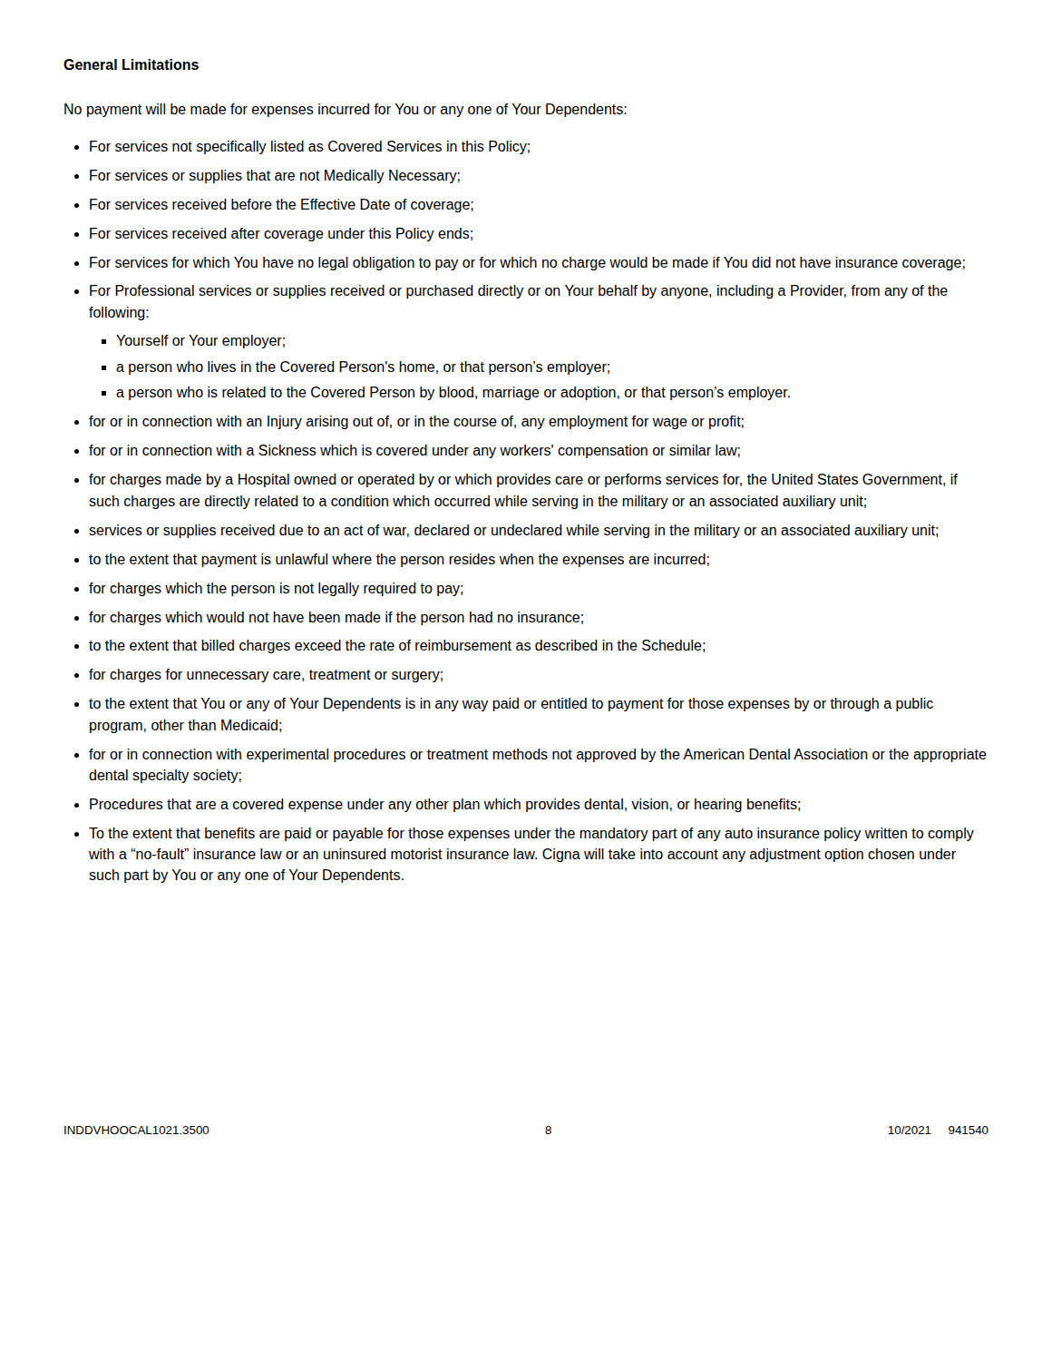General Limitations
No payment will be made for expenses incurred for You or any one of Your Dependents:
For services not specifically listed as Covered Services in this Policy;
For services or supplies that are not Medically Necessary;
For services received before the Effective Date of coverage;
For services received after coverage under this Policy ends;
For services for which You have no legal obligation to pay or for which no charge would be made if You did not have insurance coverage;
For Professional services or supplies received or purchased directly or on Your behalf by anyone, including a Provider, from any of the following:
Yourself or Your employer;
a person who lives in the Covered Person's home, or that person’s employer;
a person who is related to the Covered Person by blood, marriage or adoption, or that person’s employer.
for or in connection with an Injury arising out of, or in the course of, any employment for wage or profit;
for or in connection with a Sickness which is covered under any workers' compensation or similar law;
for charges made by a Hospital owned or operated by or which provides care or performs services for, the United States Government, if such charges are directly related to a condition which occurred while serving in the military or an associated auxiliary unit;
services or supplies received due to an act of war, declared or undeclared while serving in the military or an associated auxiliary unit;
to the extent that payment is unlawful where the person resides when the expenses are incurred;
for charges which the person is not legally required to pay;
for charges which would not have been made if the person had no insurance;
to the extent that billed charges exceed the rate of reimbursement as described in the Schedule;
for charges for unnecessary care, treatment or surgery;
to the extent that You or any of Your Dependents is in any way paid or entitled to payment for those expenses by or through a public program, other than Medicaid;
for or in connection with experimental procedures or treatment methods not approved by the American Dental Association or the appropriate dental specialty society;
Procedures that are a covered expense under any other plan which provides dental, vision, or hearing benefits;
To the extent that benefits are paid or payable for those expenses under the mandatory part of any auto insurance policy written to comply with a “no-fault” insurance law or an uninsured motorist insurance law. Cigna will take into account any adjustment option chosen under such part by You or any one of Your Dependents.
INDDVHOOCAL1021.3500
8
10/2021 941540